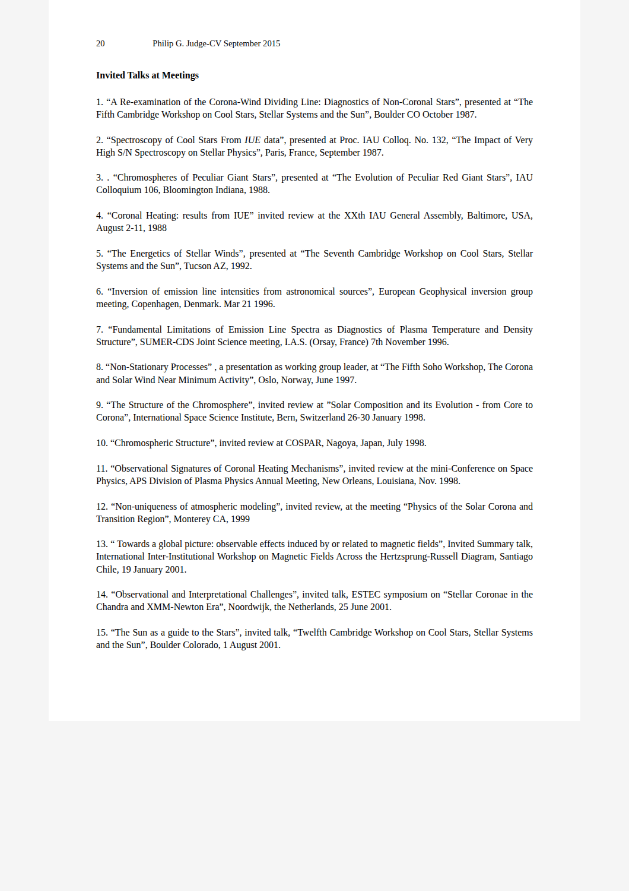20 Philip G. Judge-CV September 2015
Invited Talks at Meetings
“A Re-examination of the Corona-Wind Dividing Line: Diagnostics of Non-Coronal Stars”, presented at “The Fifth Cambridge Workshop on Cool Stars, Stellar Systems and the Sun”, Boulder CO October 1987.
“Spectroscopy of Cool Stars From IUE data”, presented at Proc. IAU Colloq. No. 132, “The Impact of Very High S/N Spectroscopy on Stellar Physics”, Paris, France, September 1987.
. “Chromospheres of Peculiar Giant Stars”, presented at “The Evolution of Peculiar Red Giant Stars”, IAU Colloquium 106, Bloomington Indiana, 1988.
“Coronal Heating: results from IUE” invited review at the XXth IAU General Assembly, Baltimore, USA, August 2-11, 1988
“The Energetics of Stellar Winds”, presented at “The Seventh Cambridge Workshop on Cool Stars, Stellar Systems and the Sun”, Tucson AZ, 1992.
“Inversion of emission line intensities from astronomical sources”, European Geophysical inversion group meeting, Copenhagen, Denmark. Mar 21 1996.
“Fundamental Limitations of Emission Line Spectra as Diagnostics of Plasma Temperature and Density Structure”, SUMER-CDS Joint Science meeting, I.A.S. (Orsay, France) 7th November 1996.
“Non-Stationary Processes” , a presentation as working group leader, at “The Fifth Soho Workshop, The Corona and Solar Wind Near Minimum Activity”, Oslo, Norway, June 1997.
“The Structure of the Chromosphere”, invited review at ”Solar Composition and its Evolution - from Core to Corona”, International Space Science Institute, Bern, Switzerland 26-30 January 1998.
“Chromospheric Structure”, invited review at COSPAR, Nagoya, Japan, July 1998.
“Observational Signatures of Coronal Heating Mechanisms”, invited review at the mini-Conference on Space Physics, APS Division of Plasma Physics Annual Meeting, New Orleans, Louisiana, Nov. 1998.
“Non-uniqueness of atmospheric modeling”, invited review, at the meeting “Physics of the Solar Corona and Transition Region”, Monterey CA, 1999
“ Towards a global picture: observable effects induced by or related to magnetic fields”, Invited Summary talk, International Inter-Institutional Workshop on Magnetic Fields Across the Hertzsprung-Russell Diagram, Santiago Chile, 19 January 2001.
“Observational and Interpretational Challenges”, invited talk, ESTEC symposium on “Stellar Coronae in the Chandra and XMM-Newton Era”, Noordwijk, the Netherlands, 25 June 2001.
“The Sun as a guide to the Stars”, invited talk, “Twelfth Cambridge Workshop on Cool Stars, Stellar Systems and the Sun”, Boulder Colorado, 1 August 2001.